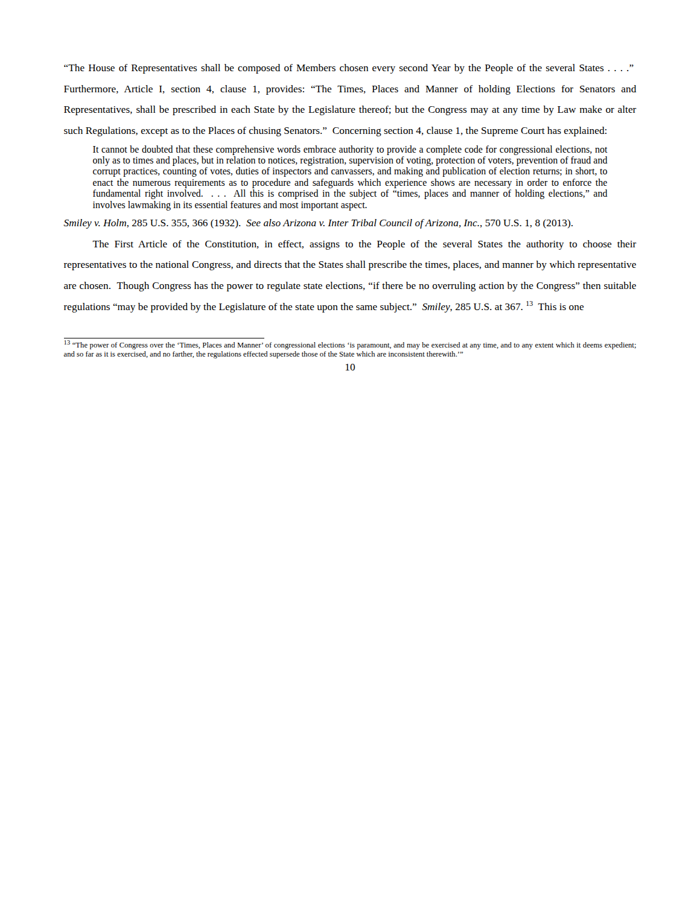“The House of Representatives shall be composed of Members chosen every second Year by the People of the several States . . . .” Furthermore, Article I, section 4, clause 1, provides: “The Times, Places and Manner of holding Elections for Senators and Representatives, shall be prescribed in each State by the Legislature thereof; but the Congress may at any time by Law make or alter such Regulations, except as to the Places of chusing Senators.” Concerning section 4, clause 1, the Supreme Court has explained:
It cannot be doubted that these comprehensive words embrace authority to provide a complete code for congressional elections, not only as to times and places, but in relation to notices, registration, supervision of voting, protection of voters, prevention of fraud and corrupt practices, counting of votes, duties of inspectors and canvassers, and making and publication of election returns; in short, to enact the numerous requirements as to procedure and safeguards which experience shows are necessary in order to enforce the fundamental right involved. . . . All this is comprised in the subject of “times, places and manner of holding elections,” and involves lawmaking in its essential features and most important aspect.
Smiley v. Holm, 285 U.S. 355, 366 (1932). See also Arizona v. Inter Tribal Council of Arizona, Inc., 570 U.S. 1, 8 (2013).
The First Article of the Constitution, in effect, assigns to the People of the several States the authority to choose their representatives to the national Congress, and directs that the States shall prescribe the times, places, and manner by which representative are chosen. Though Congress has the power to regulate state elections, “if there be no overruling action by the Congress” then suitable regulations “may be provided by the Legislature of the state upon the same subject.” Smiley, 285 U.S. at 367. 13 This is one
13 “The power of Congress over the ‘Times, Places and Manner’ of congressional elections ‘is paramount, and may be exercised at any time, and to any extent which it deems expedient; and so far as it is exercised, and no farther, the regulations effected supersede those of the State which are inconsistent therewith.’”
10